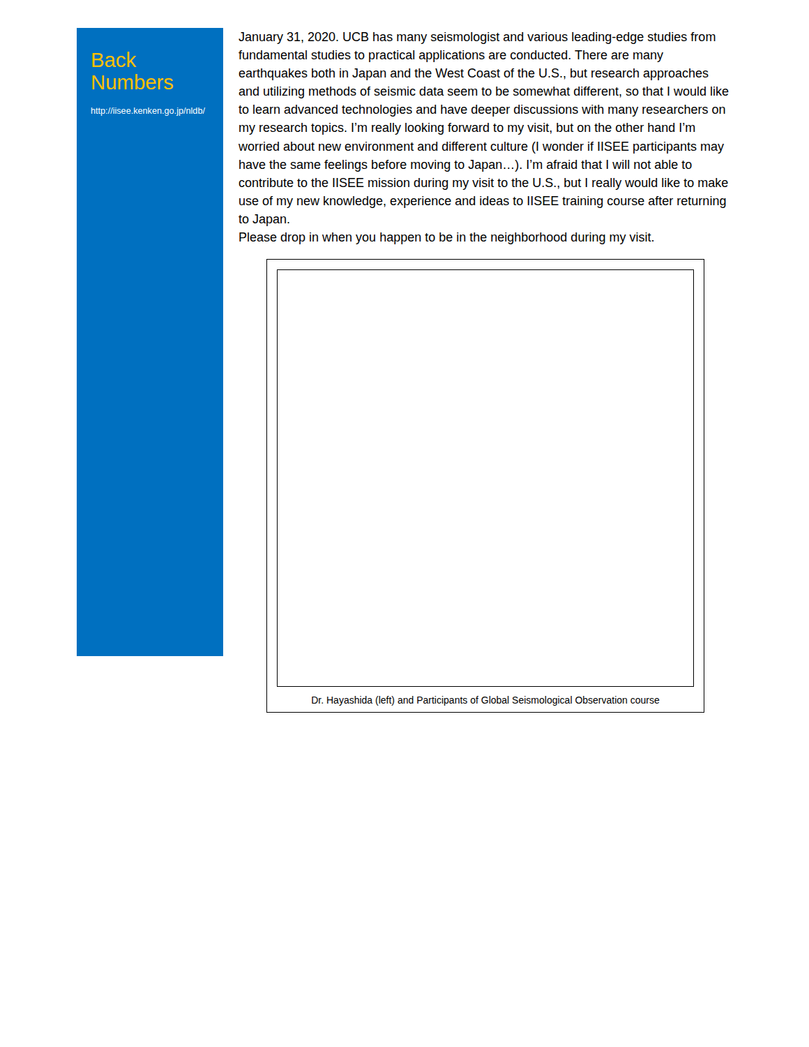Back Numbers
http://iisee.kenken.go.jp/nldb/
January 31, 2020. UCB has many seismologist and various leading-edge studies from fundamental studies to practical applications are conducted. There are many earthquakes both in Japan and the West Coast of the U.S., but research approaches and utilizing methods of seismic data seem to be somewhat different, so that I would like to learn advanced technologies and have deeper discussions with many researchers on my research topics. I’m really looking forward to my visit, but on the other hand I’m worried about new environment and different culture (I wonder if IISEE participants may have the same feelings before moving to Japan…). I’m afraid that I will not able to contribute to the IISEE mission during my visit to the U.S., but I really would like to make use of my new knowledge, experience and ideas to IISEE training course after returning to Japan.
Please drop in when you happen to be in the neighborhood during my visit.
Dr. Hayashida (left) and Participants of Global Seismological Observation course